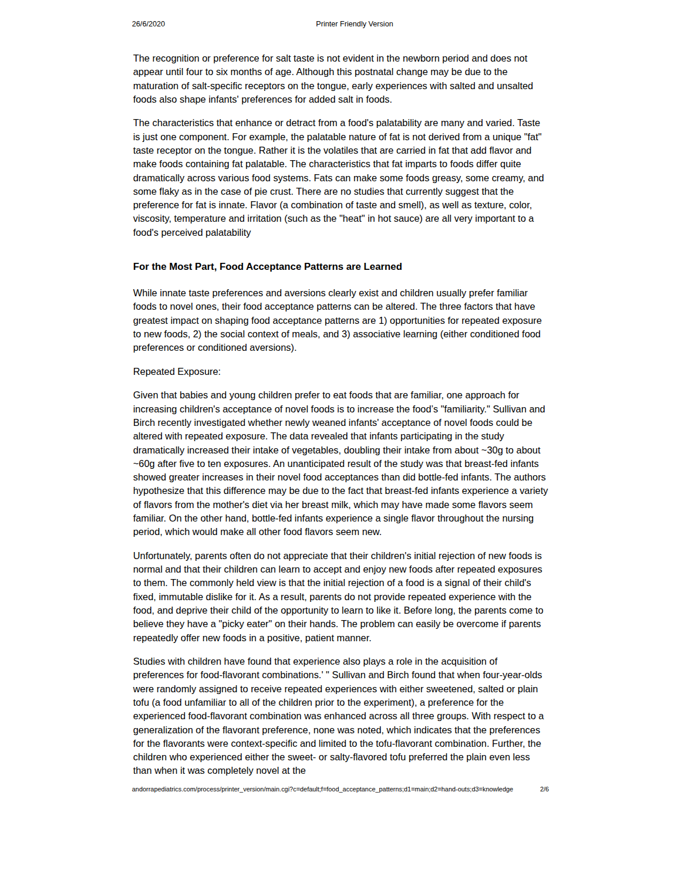26/6/2020
Printer Friendly Version
The recognition or preference for salt taste is not evident in the newborn period and does not appear until four to six months of age. Although this postnatal change may be due to the maturation of salt-specific receptors on the tongue, early experiences with salted and unsalted foods also shape infants' preferences for added salt in foods.
The characteristics that enhance or detract from a food's palatability are many and varied. Taste is just one component. For example, the palatable nature of fat is not derived from a unique "fat" taste receptor on the tongue. Rather it is the volatiles that are carried in fat that add flavor and make foods containing fat palatable. The characteristics that fat imparts to foods differ quite dramatically across various food systems. Fats can make some foods greasy, some creamy, and some flaky as in the case of pie crust. There are no studies that currently suggest that the preference for fat is innate. Flavor (a combination of taste and smell), as well as texture, color, viscosity, temperature and irritation (such as the "heat" in hot sauce) are all very important to a food's perceived palatability
For the Most Part, Food Acceptance Patterns are Learned
While innate taste preferences and aversions clearly exist and children usually prefer familiar foods to novel ones, their food acceptance patterns can be altered. The three factors that have greatest impact on shaping food acceptance patterns are 1) opportunities for repeated exposure to new foods, 2) the social context of meals, and 3) associative learning (either conditioned food preferences or conditioned aversions).
Repeated Exposure:
Given that babies and young children prefer to eat foods that are familiar, one approach for increasing children's acceptance of novel foods is to increase the food’s "familiarity." Sullivan and Birch recently investigated whether newly weaned infants' acceptance of novel foods could be altered with repeated exposure. The data revealed that infants participating in the study dramatically increased their intake of vegetables, doubling their intake from about ~30g to about ~60g after five to ten exposures. An unanticipated result of the study was that breast-fed infants showed greater increases in their novel food acceptances than did bottle-fed infants. The authors hypothesize that this difference may be due to the fact that breast-fed infants experience a variety of flavors from the mother's diet via her breast milk, which may have made some flavors seem familiar. On the other hand, bottle-fed infants experience a single flavor throughout the nursing period, which would make all other food flavors seem new.
Unfortunately, parents often do not appreciate that their children's initial rejection of new foods is normal and that their children can learn to accept and enjoy new foods after repeated exposures to them. The commonly held view is that the initial rejection of a food is a signal of their child's fixed, immutable dislike for it. As a result, parents do not provide repeated experience with the food, and deprive their child of the opportunity to learn to like it. Before long, the parents come to believe they have a "picky eater" on their hands. The problem can easily be overcome if parents repeatedly offer new foods in a positive, patient manner.
Studies with children have found that experience also plays a role in the acquisition of preferences for food-flavorant combinations.' " Sullivan and Birch found that when four-year-olds were randomly assigned to receive repeated experiences with either sweetened, salted or plain tofu (a food unfamiliar to all of the children prior to the experiment), a preference for the experienced food-flavorant combination was enhanced across all three groups. With respect to a generalization of the flavorant preference, none was noted, which indicates that the preferences for the flavorants were context-specific and limited to the tofu-flavorant combination. Further, the children who experienced either the sweet- or salty-flavored tofu preferred the plain even less than when it was completely novel at the
andorrapediatrics.com/process/printer_version/main.cgi?c=default;f=food_acceptance_patterns;d1=main;d2=hand-outs;d3=knowledge
2/6